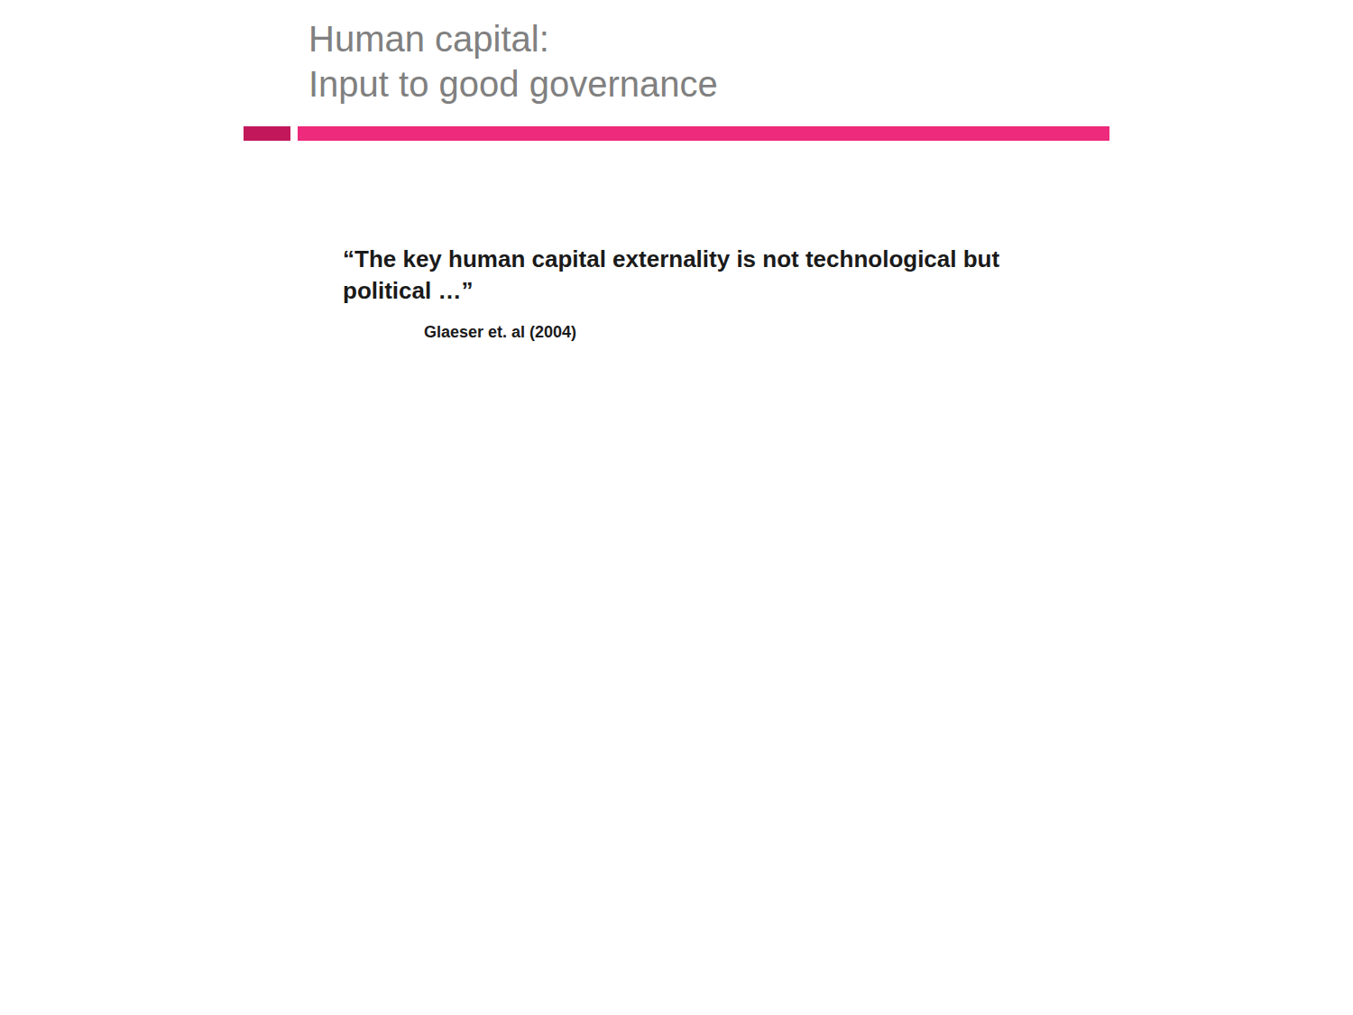Human capital:
Input to good governance
“The key human capital externality is not technological but political …”
Glaeser et. al (2004)